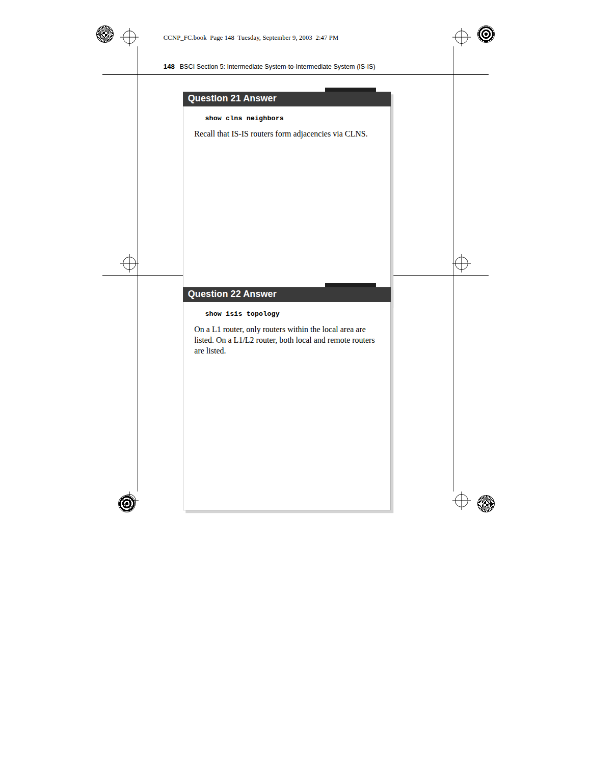CCNP_FC.book Page 148 Tuesday, September 9, 2003 2:47 PM
148 BSCI Section 5: Intermediate System-to-Intermediate System (IS-IS)
Question 21 Answer
show clns neighbors
Recall that IS-IS routers form adjacencies via CLNS.
Question 22 Answer
show isis topology
On a L1 router, only routers within the local area are listed. On a L1/L2 router, both local and remote routers are listed.